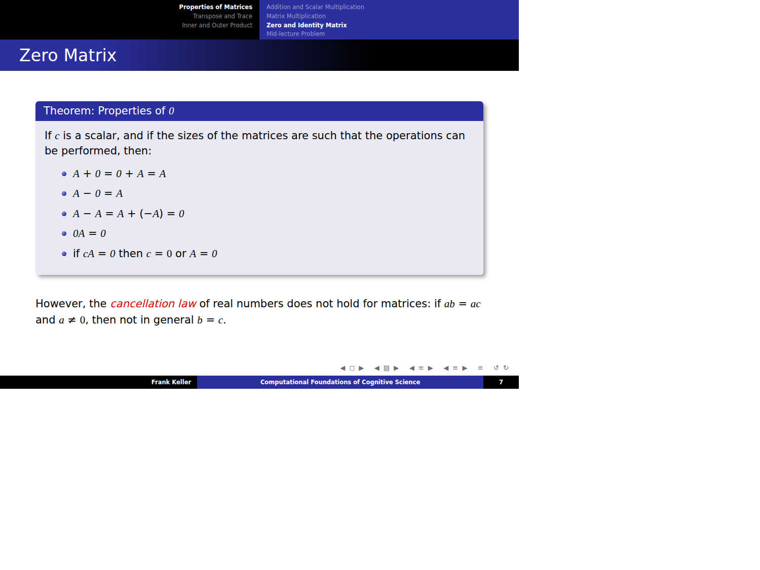Properties of Matrices
Transpose and Trace
Inner and Outer Product
Addition and Scalar Multiplication
Matrix Multiplication
Zero and Identity Matrix
Mid-lecture Problem
Zero Matrix
Theorem: Properties of 0
If c is a scalar, and if the sizes of the matrices are such that the operations can be performed, then:
A + 0 = 0 + A = A
A − 0 = A
A − A = A + (−A) = 0
0A = 0
if cA = 0 then c = 0 or A = 0
However, the cancellation law of real numbers does not hold for matrices: if ab = ac and a ≠ 0, then not in general b = c.
◀ ◻ ▶ ◀ ▤ ▶ ◀ ≡ ▶ ◀ ≡ ▶ ≡ ↺ ↻
Frank Keller
Computational Foundations of Cognitive Science
7